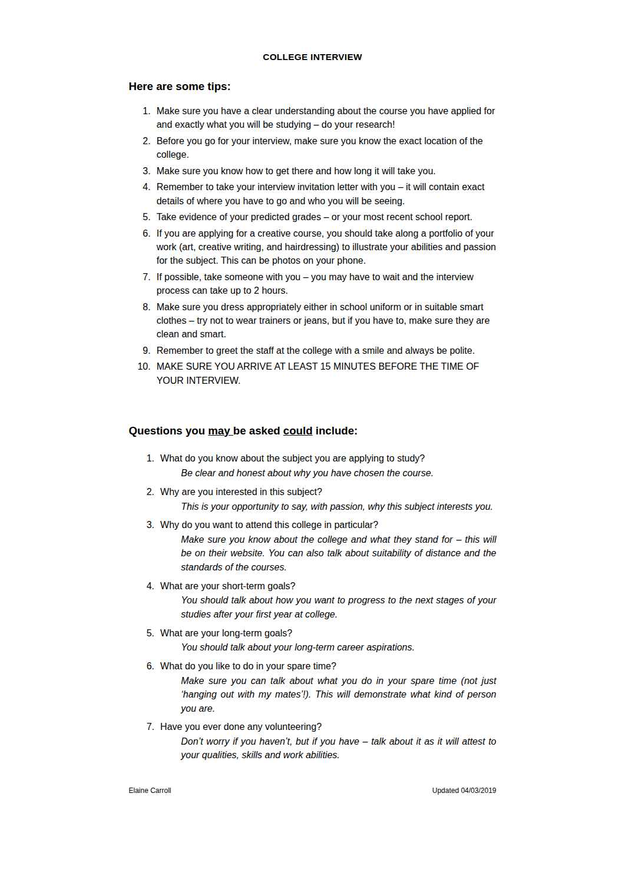COLLEGE INTERVIEW
Here are some tips:
Make sure you have a clear understanding about the course you have applied for and exactly what you will be studying – do your research!
Before you go for your interview, make sure you know the exact location of the college.
Make sure you know how to get there and how long it will take you.
Remember to take your interview invitation letter with you – it will contain exact details of where you have to go and who you will be seeing.
Take evidence of your predicted grades – or your most recent school report.
If you are applying for a creative course, you should take along a portfolio of your work (art, creative writing, and hairdressing) to illustrate your abilities and passion for the subject. This can be photos on your phone.
If possible, take someone with you – you may have to wait and the interview process can take up to 2 hours.
Make sure you dress appropriately either in school uniform or in suitable smart clothes – try not to wear trainers or jeans, but if you have to, make sure they are clean and smart.
Remember to greet the staff at the college with a smile and always be polite.
Make sure you arrive at least 15 minutes before the time of your interview.
Questions you may be asked could include:
What do you know about the subject you are applying to study?
Be clear and honest about why you have chosen the course.
Why are you interested in this subject?
This is your opportunity to say, with passion, why this subject interests you.
Why do you want to attend this college in particular?
Make sure you know about the college and what they stand for – this will be on their website. You can also talk about suitability of distance and the standards of the courses.
What are your short-term goals?
You should talk about how you want to progress to the next stages of your studies after your first year at college.
What are your long-term goals?
You should talk about your long-term career aspirations.
What do you like to do in your spare time?
Make sure you can talk about what you do in your spare time (not just ‘hanging out with my mates’!). This will demonstrate what kind of person you are.
Have you ever done any volunteering?
Don’t worry if you haven’t, but if you have – talk about it as it will attest to your qualities, skills and work abilities.
Elaine Carroll Updated 04/03/2019